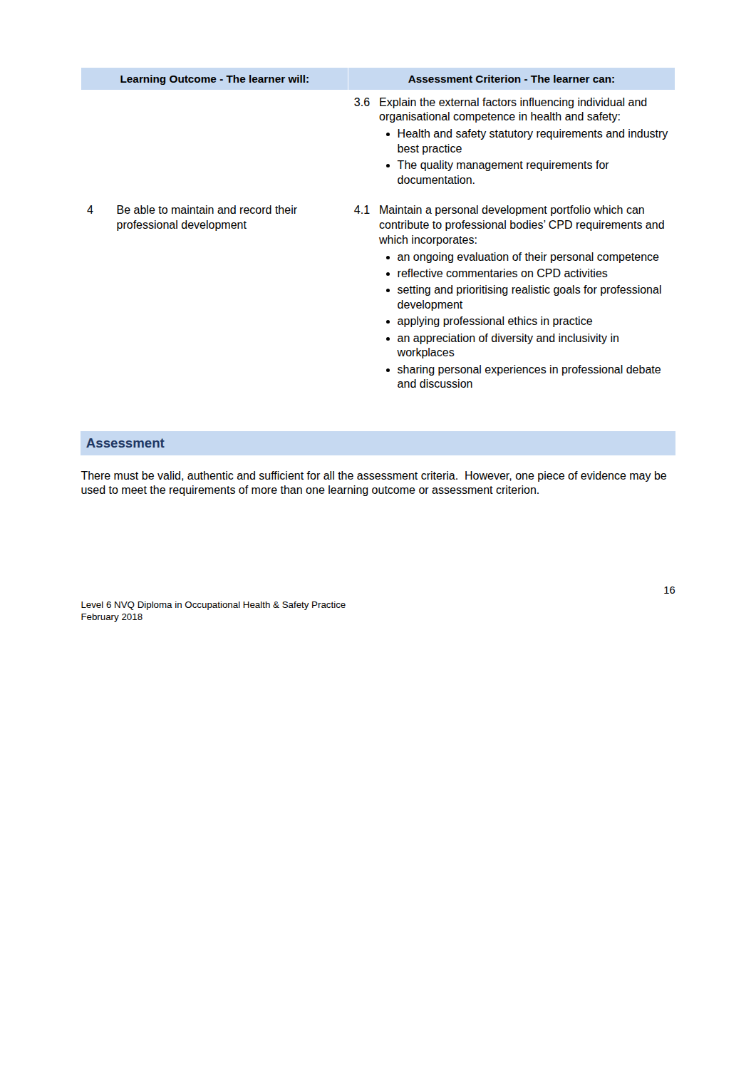| Learning Outcome - The learner will: | Assessment Criterion - The learner can: |
| --- | --- |
| | | 3.6 Explain the external factors influencing individual and organisational competence in health and safety: Health and safety statutory requirements and industry best practice The quality management requirements for documentation. |
| 4 | Be able to maintain and record their professional development | 4.1 Maintain a personal development portfolio which can contribute to professional bodies’ CPD requirements and which incorporates: an ongoing evaluation of their personal competence reflective commentaries on CPD activities setting and prioritising realistic goals for professional development applying professional ethics in practice an appreciation of diversity and inclusivity in workplaces sharing personal experiences in professional debate and discussion |
Assessment
There must be valid, authentic and sufficient for all the assessment criteria. However, one piece of evidence may be used to meet the requirements of more than one learning outcome or assessment criterion.
16
Level 6 NVQ Diploma in Occupational Health & Safety Practice
February 2018